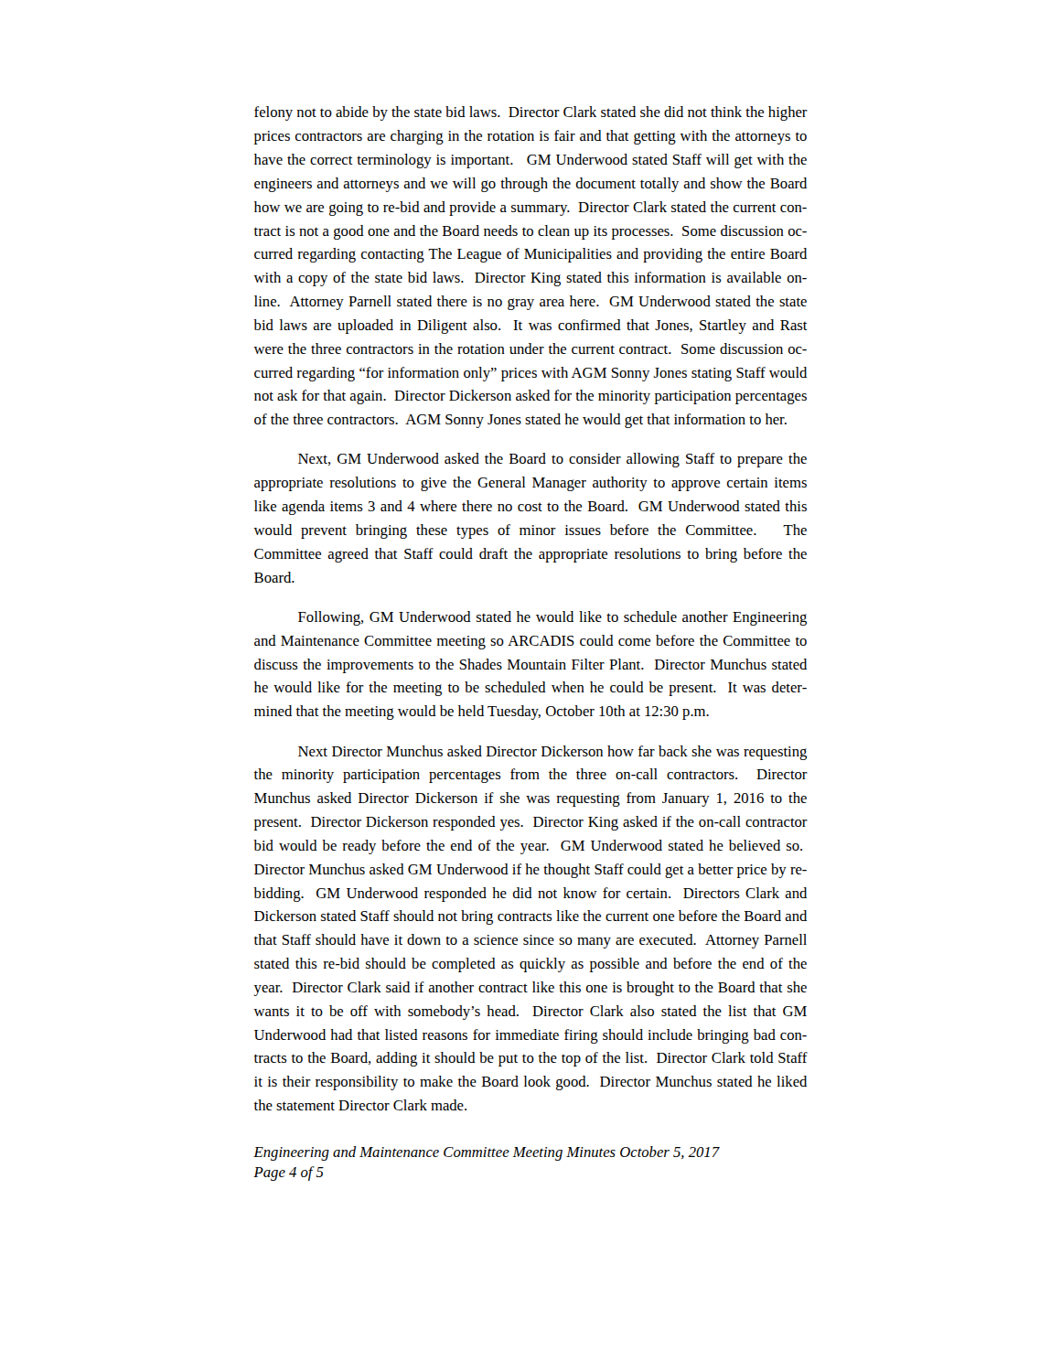felony not to abide by the state bid laws. Director Clark stated she did not think the higher prices contractors are charging in the rotation is fair and that getting with the attorneys to have the correct terminology is important. GM Underwood stated Staff will get with the engineers and attorneys and we will go through the document totally and show the Board how we are going to re-bid and provide a summary. Director Clark stated the current contract is not a good one and the Board needs to clean up its processes. Some discussion occurred regarding contacting The League of Municipalities and providing the entire Board with a copy of the state bid laws. Director King stated this information is available online. Attorney Parnell stated there is no gray area here. GM Underwood stated the state bid laws are uploaded in Diligent also. It was confirmed that Jones, Startley and Rast were the three contractors in the rotation under the current contract. Some discussion occurred regarding “for information only” prices with AGM Sonny Jones stating Staff would not ask for that again. Director Dickerson asked for the minority participation percentages of the three contractors. AGM Sonny Jones stated he would get that information to her.
Next, GM Underwood asked the Board to consider allowing Staff to prepare the appropriate resolutions to give the General Manager authority to approve certain items like agenda items 3 and 4 where there no cost to the Board. GM Underwood stated this would prevent bringing these types of minor issues before the Committee. The Committee agreed that Staff could draft the appropriate resolutions to bring before the Board.
Following, GM Underwood stated he would like to schedule another Engineering and Maintenance Committee meeting so ARCADIS could come before the Committee to discuss the improvements to the Shades Mountain Filter Plant. Director Munchus stated he would like for the meeting to be scheduled when he could be present. It was determined that the meeting would be held Tuesday, October 10th at 12:30 p.m.
Next Director Munchus asked Director Dickerson how far back she was requesting the minority participation percentages from the three on-call contractors. Director Munchus asked Director Dickerson if she was requesting from January 1, 2016 to the present. Director Dickerson responded yes. Director King asked if the on-call contractor bid would be ready before the end of the year. GM Underwood stated he believed so. Director Munchus asked GM Underwood if he thought Staff could get a better price by re-bidding. GM Underwood responded he did not know for certain. Directors Clark and Dickerson stated Staff should not bring contracts like the current one before the Board and that Staff should have it down to a science since so many are executed. Attorney Parnell stated this re-bid should be completed as quickly as possible and before the end of the year. Director Clark said if another contract like this one is brought to the Board that she wants it to be off with somebody’s head. Director Clark also stated the list that GM Underwood had that listed reasons for immediate firing should include bringing bad contracts to the Board, adding it should be put to the top of the list. Director Clark told Staff it is their responsibility to make the Board look good. Director Munchus stated he liked the statement Director Clark made.
Engineering and Maintenance Committee Meeting Minutes October 5, 2017
Page 4 of 5